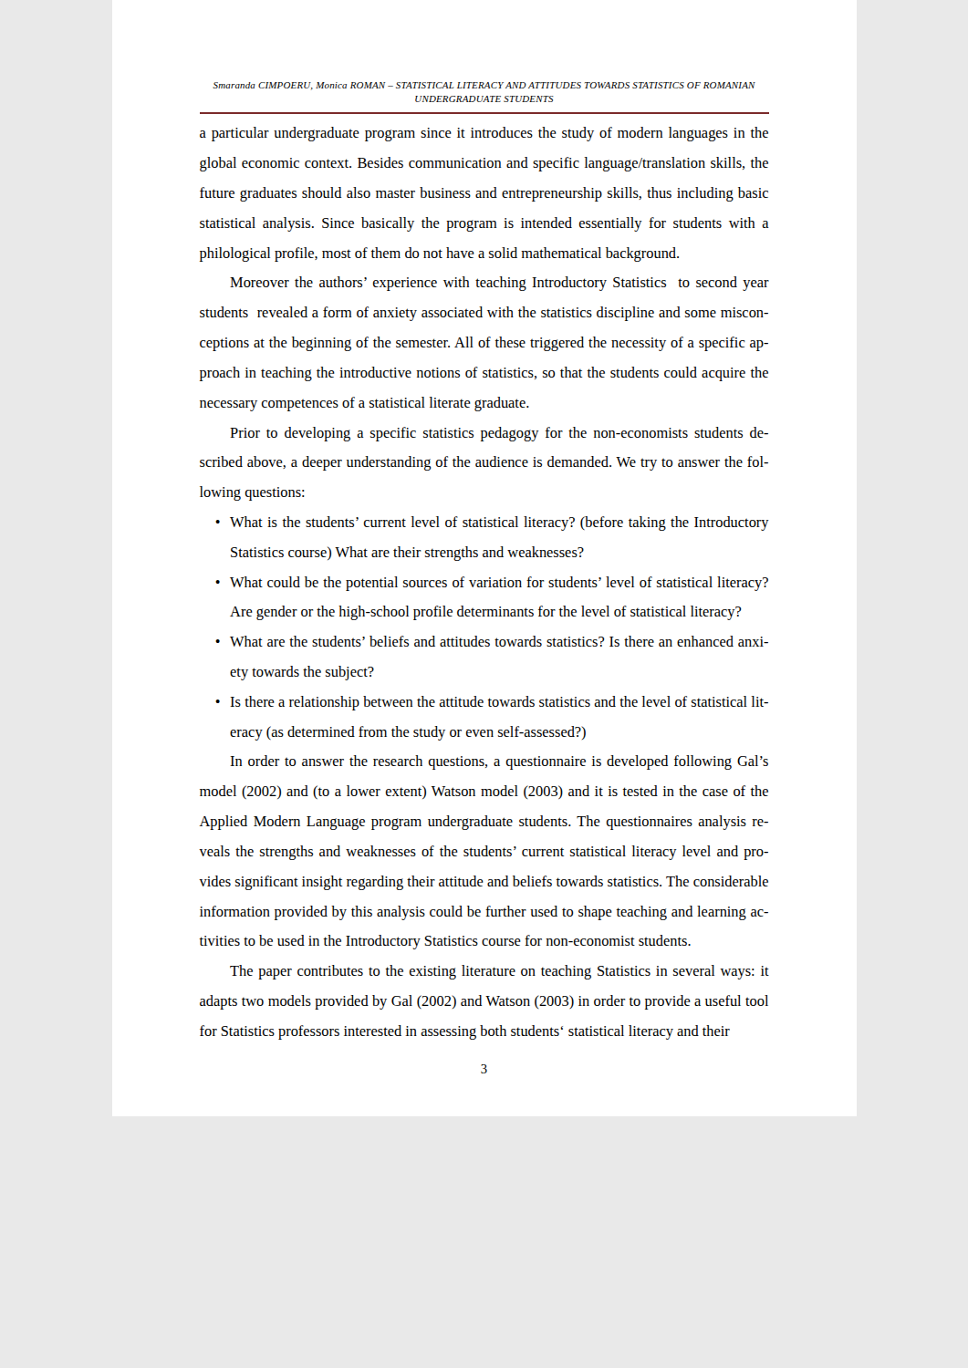Smaranda CIMPOERU, Monica ROMAN – STATISTICAL LITERACY AND ATTITUDES TOWARDS STATISTICS OF ROMANIAN
UNDERGRADUATE STUDENTS
a particular undergraduate program since it introduces the study of modern languages in the global economic context. Besides communication and specific language/translation skills, the future graduates should also master business and entrepreneurship skills, thus including basic statistical analysis. Since basically the program is intended essentially for students with a philological profile, most of them do not have a solid mathematical background.
Moreover the authors’ experience with teaching Introductory Statistics to second year students revealed a form of anxiety associated with the statistics discipline and some misconceptions at the beginning of the semester. All of these triggered the necessity of a specific approach in teaching the introductive notions of statistics, so that the students could acquire the necessary competences of a statistical literate graduate.
Prior to developing a specific statistics pedagogy for the non-economists students described above, a deeper understanding of the audience is demanded. We try to answer the following questions:
What is the students’ current level of statistical literacy? (before taking the Introductory Statistics course) What are their strengths and weaknesses?
What could be the potential sources of variation for students’ level of statistical literacy? Are gender or the high-school profile determinants for the level of statistical literacy?
What are the students’ beliefs and attitudes towards statistics? Is there an enhanced anxiety towards the subject?
Is there a relationship between the attitude towards statistics and the level of statistical literacy (as determined from the study or even self-assessed?)
In order to answer the research questions, a questionnaire is developed following Gal’s model (2002) and (to a lower extent) Watson model (2003) and it is tested in the case of the Applied Modern Language program undergraduate students. The questionnaires analysis reveals the strengths and weaknesses of the students’ current statistical literacy level and provides significant insight regarding their attitude and beliefs towards statistics. The considerable information provided by this analysis could be further used to shape teaching and learning activities to be used in the Introductory Statistics course for non-economist students.
The paper contributes to the existing literature on teaching Statistics in several ways: it adapts two models provided by Gal (2002) and Watson (2003) in order to provide a useful tool for Statistics professors interested in assessing both students‘ statistical literacy and their
3